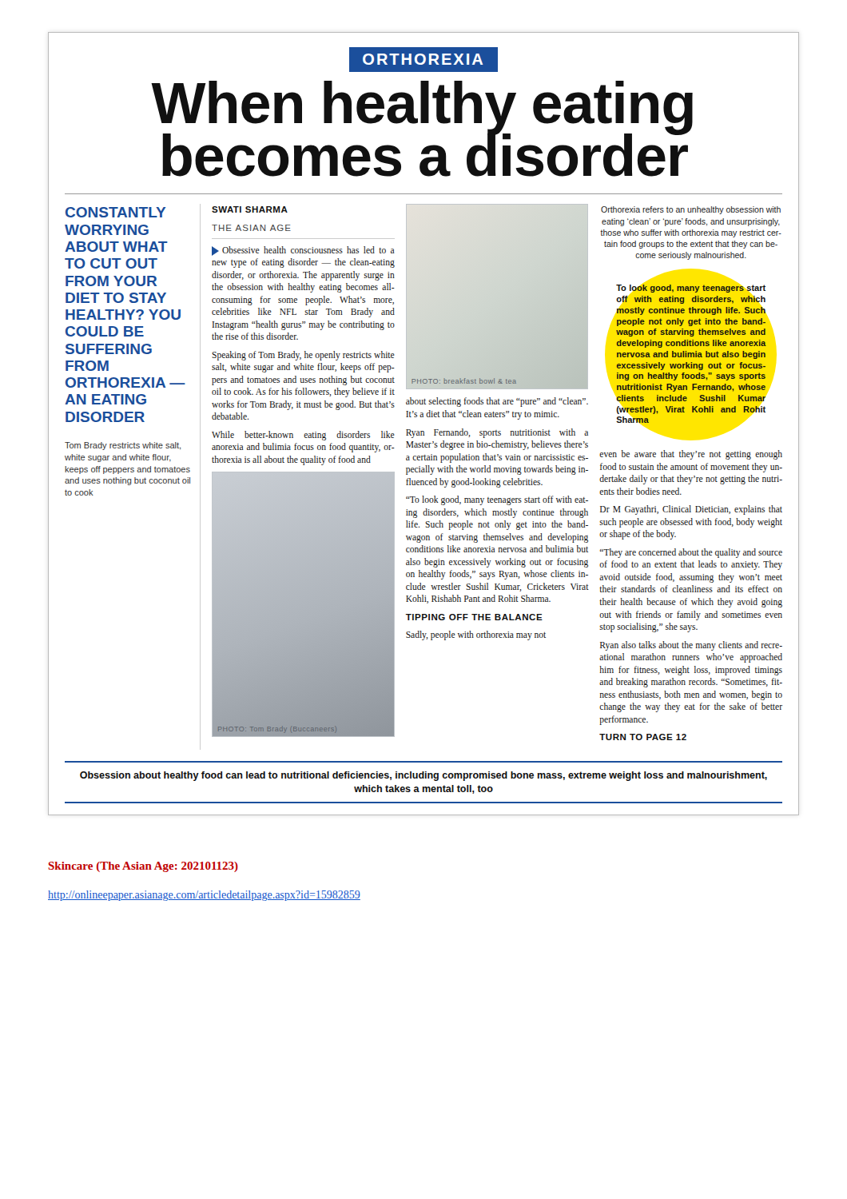ORTHOREXIA
When healthy eating
becomes a disorder
Constantly worrying about what to cut out from your diet to stay healthy? You could be suffering from orthorexia — an eating disorder
Tom Brady restricts white salt, white sugar and white flour, keeps off peppers and tomatoes and uses nothing but coconut oil to cook
SWATI SHARMA
THE ASIAN AGE
Obsessive health consciousness has led to a new type of eating disorder — the clean-eating disorder, or orthorexia. The apparently surge in the obsession with healthy eating becomes all-consuming for some people. What’s more, celebrities like NFL star Tom Brady and Instagram “health gurus” may be contributing to the rise of this disorder.
Speaking of Tom Brady, he openly restricts white salt, white sugar and white flour, keeps off peppers and tomatoes and uses nothing but coconut oil to cook. As for his followers, they believe if it works for Tom Brady, it must be good. But that’s debatable.
While better-known eating disorders like anorexia and bulimia focus on food quantity, orthorexia is all about the quality of food and
PHOTO: Tom Brady (Buccaneers)
PHOTO: breakfast bowl & tea
about selecting foods that are “pure” and “clean”. It’s a diet that “clean eaters” try to mimic.
Ryan Fernando, sports nutritionist with a Master’s degree in bio-chemistry, believes there’s a certain population that’s vain or narcissistic especially with the world moving towards being influenced by good-looking celebrities.
“To look good, many teenagers start off with eating disorders, which mostly continue through life. Such people not only get into the bandwagon of starving themselves and developing conditions like anorexia nervosa and bulimia but also begin excessively working out or focusing on healthy foods,” says Ryan, whose clients include wrestler Sushil Kumar, Cricketers Virat Kohli, Rishabh Pant and Rohit Sharma.
TIPPING OFF THE BALANCE
Sadly, people with orthorexia may not
Orthorexia refers to an unhealthy obsession with eating ‘clean’ or ‘pure’ foods, and unsurprisingly, those who suffer with orthorexia may restrict certain food groups to the extent that they can become seriously malnourished.
To look good, many teenagers start off with eating disorders, which mostly continue through life. Such people not only get into the bandwagon of starving themselves and developing conditions like anorexia nervosa and bulimia but also begin excessively working out or focusing on healthy foods,” says sports nutritionist Ryan Fernando, whose clients include Sushil Kumar (wrestler), Virat Kohli and Rohit Sharma
even be aware that they’re not getting enough food to sustain the amount of movement they undertake daily or that they’re not getting the nutrients their bodies need.
Dr M Gayathri, Clinical Dietician, explains that such people are obsessed with food, body weight or shape of the body.
“They are concerned about the quality and source of food to an extent that leads to anxiety. They avoid outside food, assuming they won’t meet their standards of cleanliness and its effect on their health because of which they avoid going out with friends or family and sometimes even stop socialising,” she says.
Ryan also talks about the many clients and recreational marathon runners who’ve approached him for fitness, weight loss, improved timings and breaking marathon records. “Sometimes, fitness enthusiasts, both men and women, begin to change the way they eat for the sake of better performance.
TURN TO PAGE 12
Obsession about healthy food can lead to nutritional deficiencies, including compromised bone mass, extreme weight loss and malnourishment, which takes a mental toll, too
Skincare (The Asian Age: 202101123)
http://onlineepaper.asianage.com/articledetailpage.aspx?id=15982859